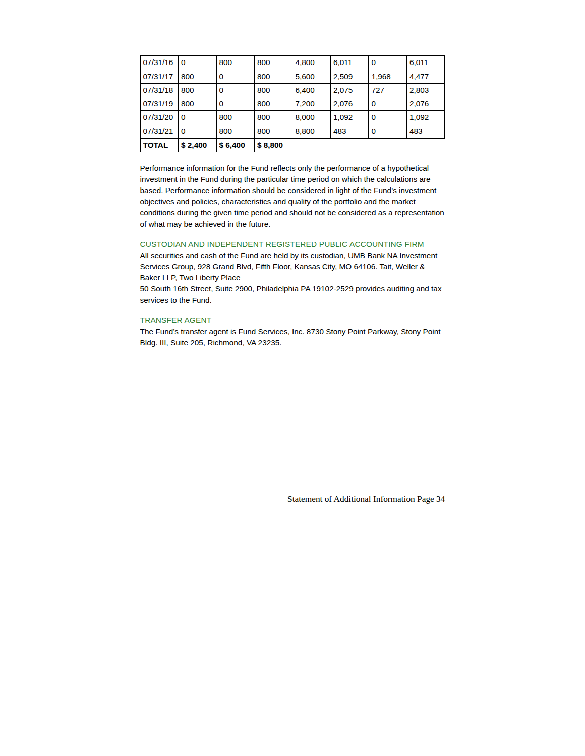| 07/31/16 | 0 | 800 | 800 | 4,800 | 6,011 | 0 | 6,011 |
| 07/31/17 | 800 | 0 | 800 | 5,600 | 2,509 | 1,968 | 4,477 |
| 07/31/18 | 800 | 0 | 800 | 6,400 | 2,075 | 727 | 2,803 |
| 07/31/19 | 800 | 0 | 800 | 7,200 | 2,076 | 0 | 2,076 |
| 07/31/20 | 0 | 800 | 800 | 8,000 | 1,092 | 0 | 1,092 |
| 07/31/21 | 0 | 800 | 800 | 8,800 | 483 | 0 | 483 |
| TOTAL | $ 2,400 | $ 6,400 | $ 8,800 | | | | |
Performance information for the Fund reflects only the performance of a hypothetical investment in the Fund during the particular time period on which the calculations are based. Performance information should be considered in light of the Fund’s investment objectives and policies, characteristics and quality of the portfolio and the market conditions during the given time period and should not be considered as a representation of what may be achieved in the future.
CUSTODIAN AND INDEPENDENT REGISTERED PUBLIC ACCOUNTING FIRM
All securities and cash of the Fund are held by its custodian, UMB Bank NA Investment Services Group, 928 Grand Blvd, Fifth Floor, Kansas City, MO 64106. Tait, Weller & Baker LLP, Two Liberty Place
50 South 16th Street, Suite 2900, Philadelphia PA 19102-2529 provides auditing and tax services to the Fund.
TRANSFER AGENT
The Fund’s transfer agent is Fund Services, Inc. 8730 Stony Point Parkway, Stony Point Bldg. III, Suite 205, Richmond, VA 23235.
Statement of Additional Information Page 34